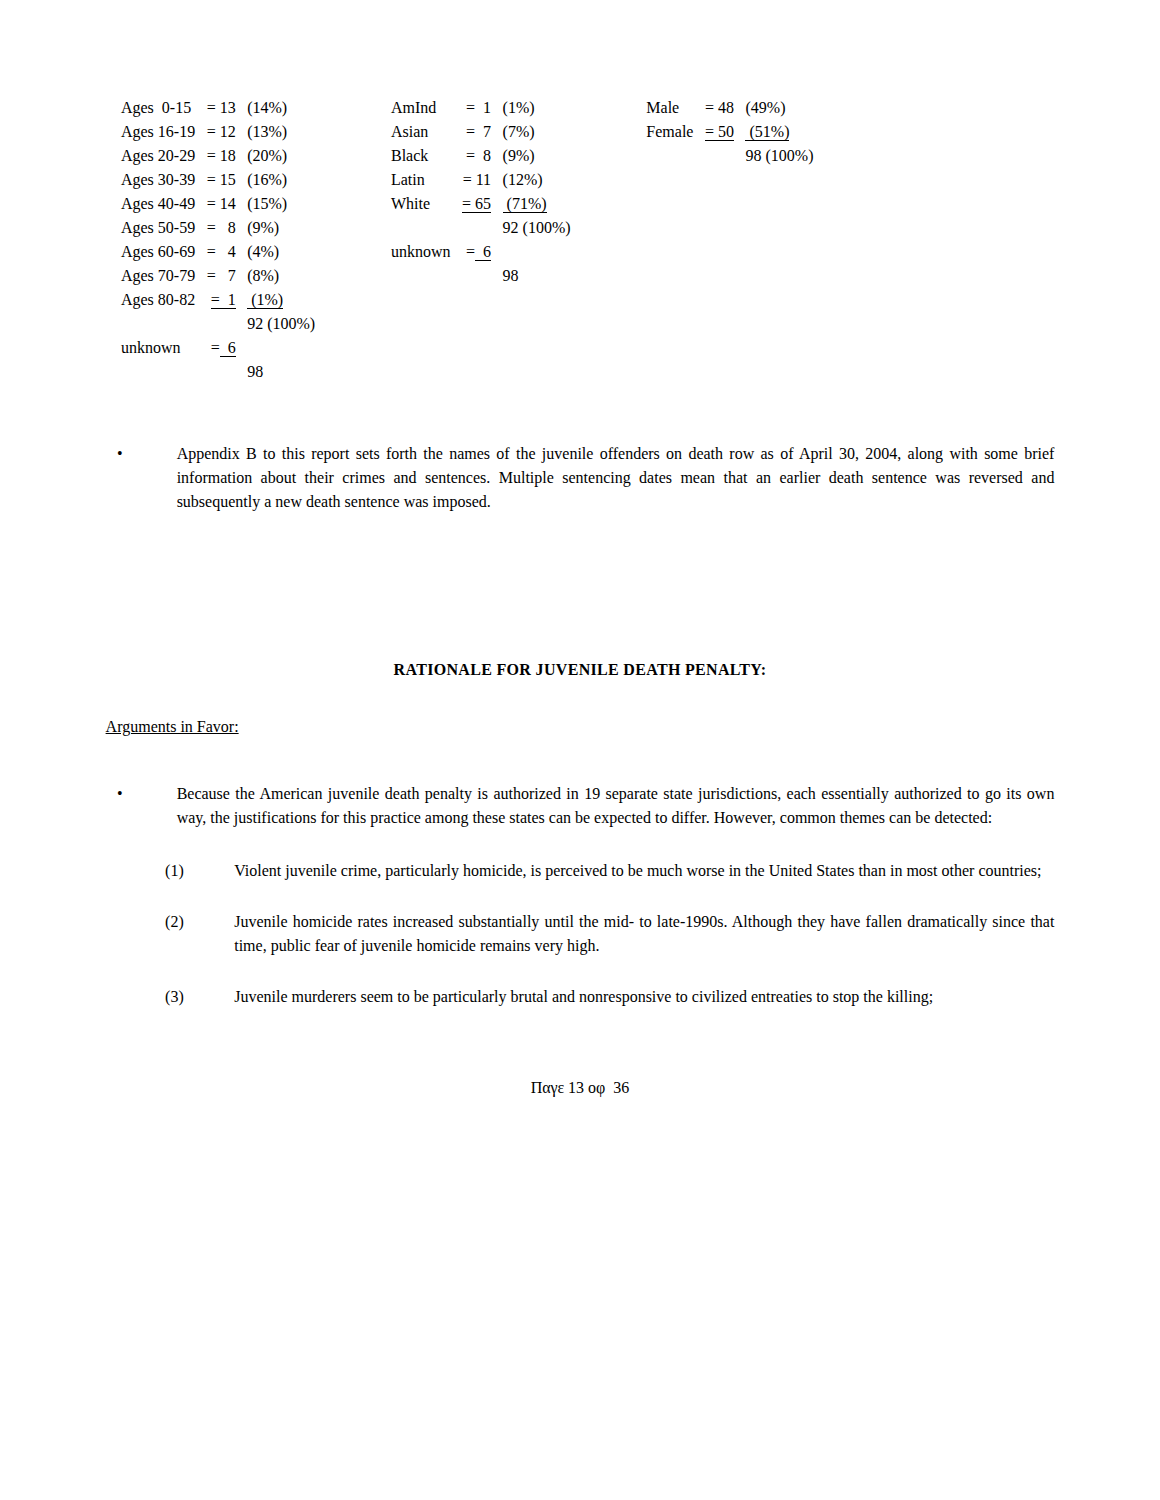| Ages 0-15 | = 13 | (14%) | | AmInd | = 1 | (1%) | | Male | = 48 | (49%) |
| Ages 16-19 | = 12 | (13%) | | Asian | = 7 | (7%) | | Female | = 50 | (51%) |
| Ages 20-29 | = 18 | (20%) | | Black | = 8 | (9%) | | | | 98 (100%) |
| Ages 30-39 | = 15 | (16%) | | Latin | = 11 | (12%) | | | | |
| Ages 40-49 | = 14 | (15%) | | White | = 65 | (71%) | | | | |
| Ages 50-59 | = 8 | (9%) | | | | 92 (100%) | | | | |
| Ages 60-69 | = 4 | (4%) | | unknown | = 6 | | | | | |
| Ages 70-79 | = 7 | (8%) | | | | 98 | | | | |
| Ages 80-82 | = 1 | (1%) | | | | | | | | |
| | | 92 (100%) | | | | | | | | |
| unknown | = 6 | | | | | | | | | |
| | | 98 | | | | | | | | |
•
Appendix B to this report sets forth the names of the juvenile offenders on death row as of April 30, 2004, along with some brief information about their crimes and sentences. Multiple sentencing dates mean that an earlier death sentence was reversed and subsequently a new death sentence was imposed.
RATIONALE FOR JUVENILE DEATH PENALTY:
Arguments in Favor:
•
Because the American juvenile death penalty is authorized in 19 separate state jurisdictions, each essentially authorized to go its own way, the justifications for this practice among these states can be expected to differ. However, common themes can be detected:
(1)
Violent juvenile crime, particularly homicide, is perceived to be much worse in the United States than in most other countries;
(2)
Juvenile homicide rates increased substantially until the mid- to late-1990s. Although they have fallen dramatically since that time, public fear of juvenile homicide remains very high.
(3)
Juvenile murderers seem to be particularly brutal and nonresponsive to civilized entreaties to stop the killing;
Παγε 13 οφ 36